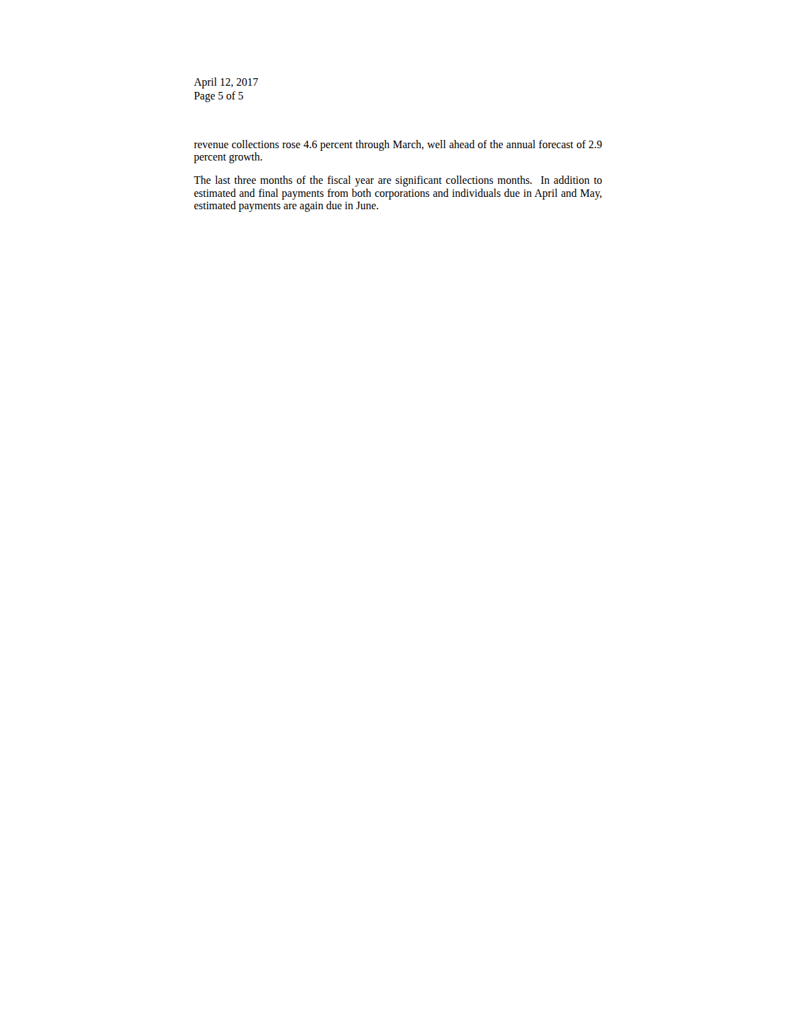April 12, 2017
Page 5 of 5
revenue collections rose 4.6 percent through March, well ahead of the annual forecast of 2.9 percent growth.
The last three months of the fiscal year are significant collections months. In addition to estimated and final payments from both corporations and individuals due in April and May, estimated payments are again due in June.